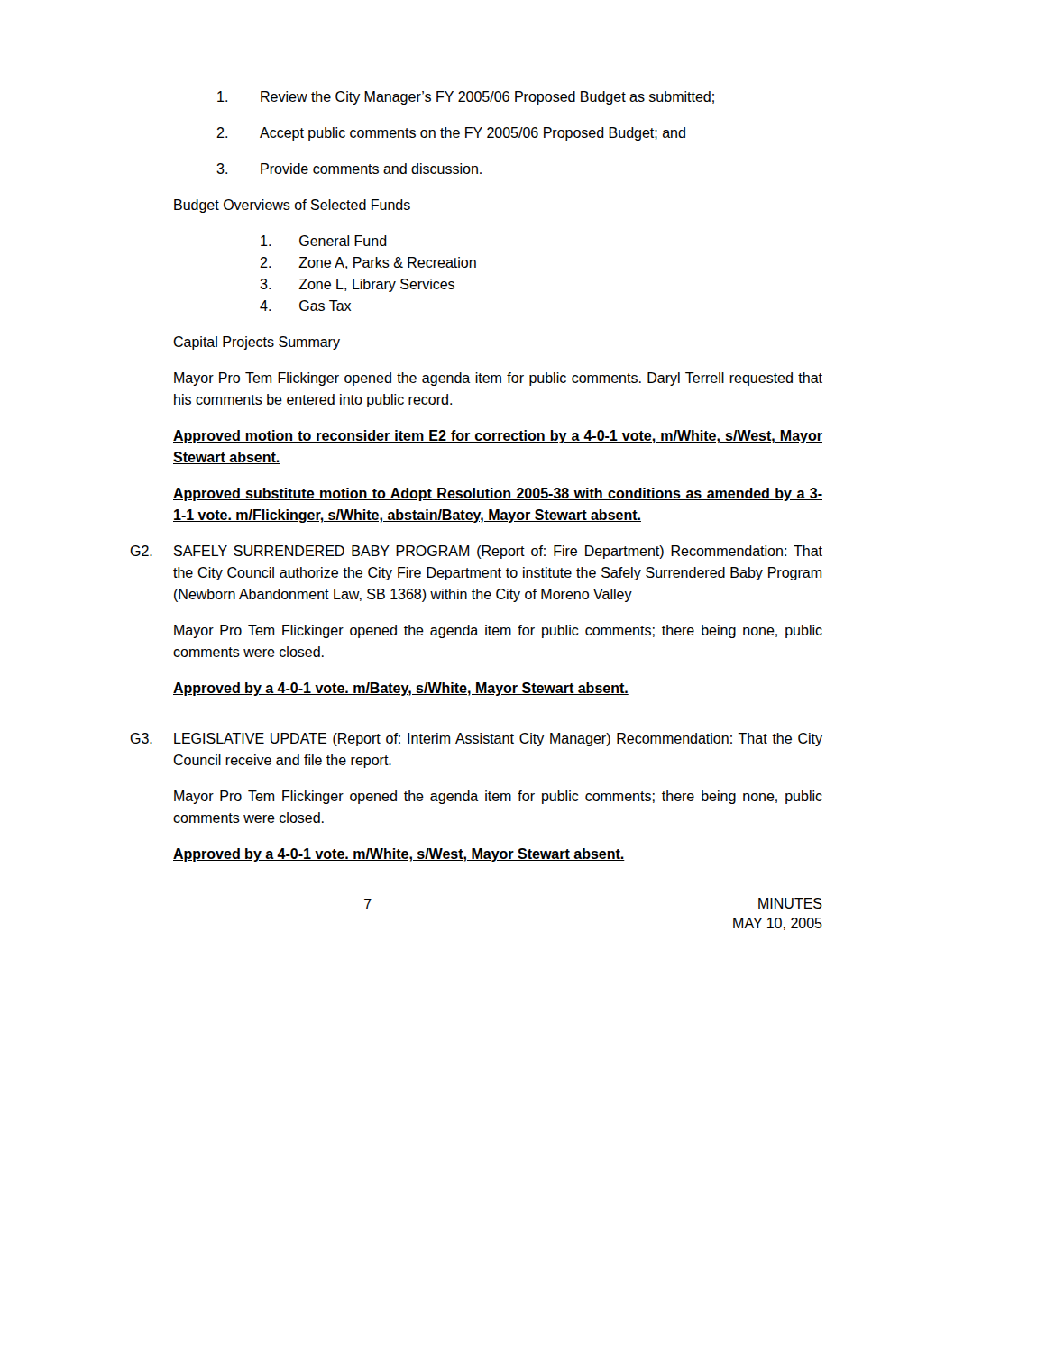1.
Review the City Manager’s FY 2005/06 Proposed Budget as submitted;
2.
Accept public comments on the FY 2005/06 Proposed Budget; and
3.
Provide comments and discussion.
Budget Overviews of Selected Funds
1. General Fund
2. Zone A, Parks & Recreation
3. Zone L, Library Services
4. Gas Tax
Capital Projects Summary
Mayor Pro Tem Flickinger opened the agenda item for public comments. Daryl Terrell requested that his comments be entered into public record.
Approved motion to reconsider item E2 for correction by a 4-0-1 vote, m/White, s/West, Mayor Stewart absent.
Approved substitute motion to Adopt Resolution 2005-38 with conditions as amended by a 3-1-1 vote. m/Flickinger, s/White, abstain/Batey, Mayor Stewart absent.
G2.
SAFELY SURRENDERED BABY PROGRAM (Report of: Fire Department) Recommendation: That the City Council authorize the City Fire Department to institute the Safely Surrendered Baby Program (Newborn Abandonment Law, SB 1368) within the City of Moreno Valley
Mayor Pro Tem Flickinger opened the agenda item for public comments; there being none, public comments were closed.
Approved by a 4-0-1 vote. m/Batey, s/White, Mayor Stewart absent.
G3.
LEGISLATIVE UPDATE (Report of: Interim Assistant City Manager) Recommendation: That the City Council receive and file the report.
Mayor Pro Tem Flickinger opened the agenda item for public comments; there being none, public comments were closed.
Approved by a 4-0-1 vote. m/White, s/West, Mayor Stewart absent.
7
MINUTES
MAY 10, 2005